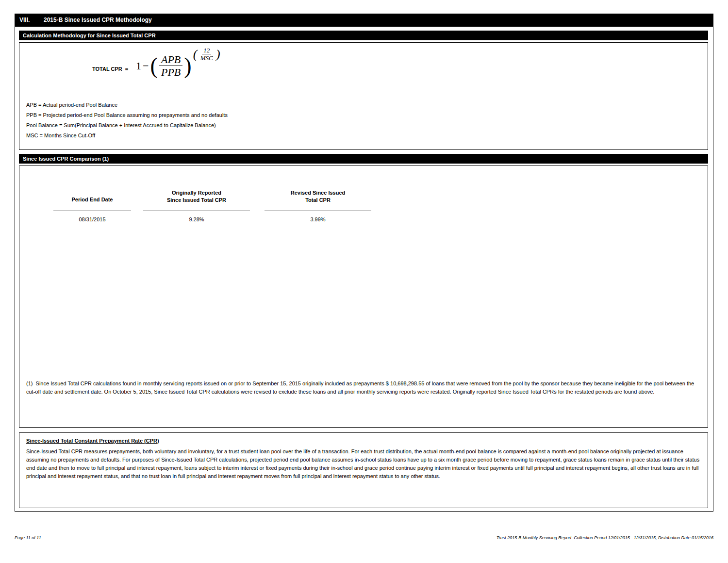VIII. 2015-B Since Issued CPR Methodology
Calculation Methodology for Since Issued Total CPR
TOTAL CPR =
1 − ( APB
PPB ) ( 12
MSC )
APB = Actual period-end Pool Balance
PPB = Projected period-end Pool Balance assuming no prepayments and no defaults
Pool Balance = Sum(Principal Balance + Interest Accrued to Capitalize Balance)
MSC = Months Since Cut-Off
Since Issued CPR Comparison (1)
Period End Date
Originally Reported
Since Issued Total CPR
Revised Since Issued
Total CPR
08/31/2015
9.28%
3.99%
(1) Since Issued Total CPR calculations found in monthly servicing reports issued on or prior to September 15, 2015 originally included as prepayments $ 10,698,298.55 of loans that were removed from the pool by the sponsor because they became ineligible for the pool between the cut-off date and settlement date. On October 5, 2015, Since Issued Total CPR calculations were revised to exclude these loans and all prior monthly servicing reports were restated. Originally reported Since Issued Total CPRs for the restated periods are found above.
Since-Issued Total Constant Prepayment Rate (CPR)
Since-Issued Total CPR measures prepayments, both voluntary and involuntary, for a trust student loan pool over the life of a transaction. For each trust distribution, the actual month-end pool balance is compared against a month-end pool balance originally projected at issuance assuming no prepayments and defaults. For purposes of Since-Issued Total CPR calculations, projected period end pool balance assumes in-school status loans have up to a six month grace period before moving to repayment, grace status loans remain in grace status until their status end date and then to move to full principal and interest repayment, loans subject to interim interest or fixed payments during their in-school and grace period continue paying interim interest or fixed payments until full principal and interest repayment begins, all other trust loans are in full principal and interest repayment status, and that no trust loan in full principal and interest repayment moves from full principal and interest repayment status to any other status.
Page 11 of 11 Trust 2015-B Monthly Servicing Report: Collection Period 12/01/2015 - 12/31/2015, Distribution Date 01/15/2016